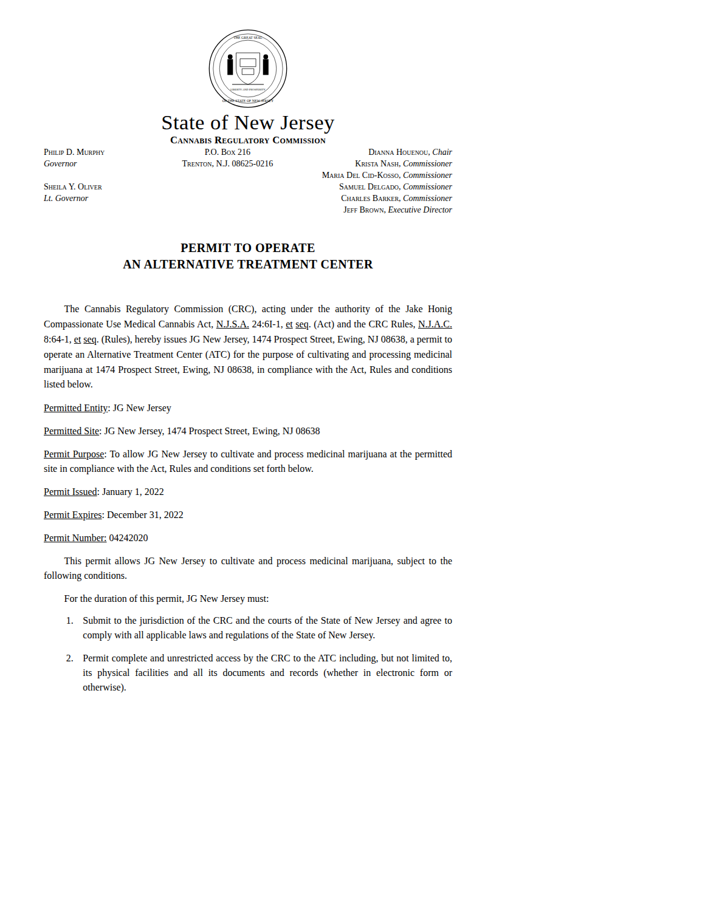State of New Jersey
Cannabis Regulatory Commission
| Philip D. Murphy Governor Sheila Y. Oliver Lt. Governor | P.O. Box 216 Trenton, N.J. 08625-0216 | Dianna Houenou, Chair Krista Nash, Commissioner Maria Del Cid-Kosso, Commissioner Samuel Delgado, Commissioner Charles Barker, Commissioner Jeff Brown, Executive Director |
PERMIT TO OPERATE
AN ALTERNATIVE TREATMENT CENTER
The Cannabis Regulatory Commission (CRC), acting under the authority of the Jake Honig Compassionate Use Medical Cannabis Act, N.J.S.A. 24:6I-1, et seq. (Act) and the CRC Rules, N.J.A.C. 8:64-1, et seq. (Rules), hereby issues JG New Jersey, 1474 Prospect Street, Ewing, NJ 08638, a permit to operate an Alternative Treatment Center (ATC) for the purpose of cultivating and processing medicinal marijuana at 1474 Prospect Street, Ewing, NJ 08638, in compliance with the Act, Rules and conditions listed below.
Permitted Entity: JG New Jersey
Permitted Site: JG New Jersey, 1474 Prospect Street, Ewing, NJ 08638
Permit Purpose: To allow JG New Jersey to cultivate and process medicinal marijuana at the permitted site in compliance with the Act, Rules and conditions set forth below.
Permit Issued: January 1, 2022
Permit Expires: December 31, 2022
Permit Number: 04242020
This permit allows JG New Jersey to cultivate and process medicinal marijuana, subject to the following conditions.
For the duration of this permit, JG New Jersey must:
Submit to the jurisdiction of the CRC and the courts of the State of New Jersey and agree to comply with all applicable laws and regulations of the State of New Jersey.
Permit complete and unrestricted access by the CRC to the ATC including, but not limited to, its physical facilities and all its documents and records (whether in electronic form or otherwise).